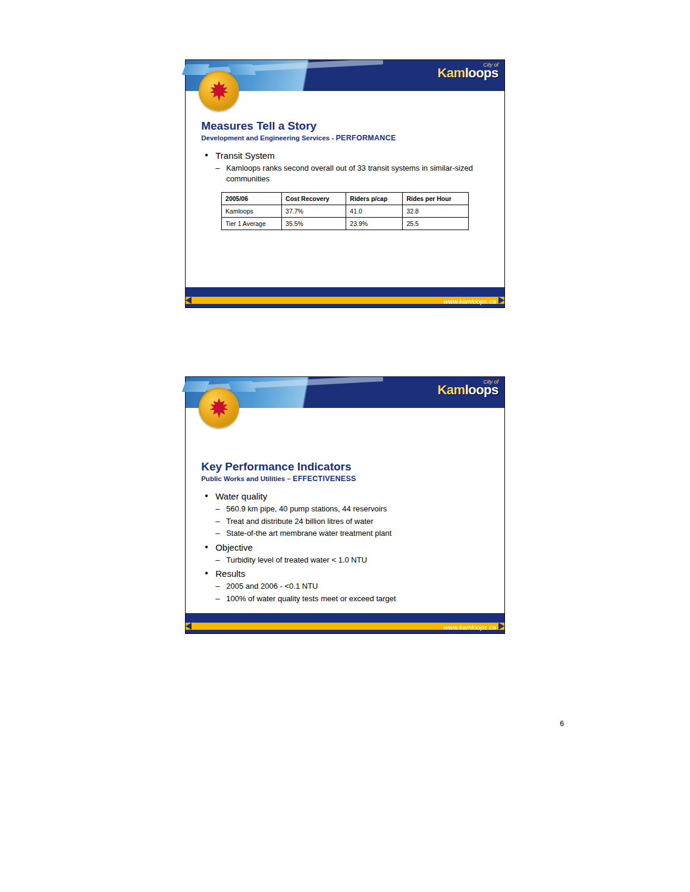City of
Kamloops
Measures Tell a Story
Development and Engineering Services - PERFORMANCE
Transit System
Kamloops ranks second overall out of 33 transit systems in similar-sized communities
| 2005/06 | Cost Recovery | Riders p/cap | Rides per Hour |
| --- | --- | --- | --- |
| Kamloops | 37.7% | 41.0 | 32.8 |
| Tier 1 Average | 35.5% | 23.9% | 25.5 |
Tournament Capital of Canada ● Tournament Capital of Canada ● Tournament Capital of Canada
www.kamloops.ca
City of
Kamloops
Key Performance Indicators
Public Works and Utilities – EFFECTIVENESS
Water quality
560.9 km pipe, 40 pump stations, 44 reservoirs
Treat and distribute 24 billion litres of water
State-of-the art membrane water treatment plant
Objective
Turbidity level of treated water < 1.0 NTU
Results
2005 and 2006 - <0.1 NTU
100% of water quality tests meet or exceed target
Tournament Capital of Canada ● Tournament Capital of Canada ● Tournament Capital of Canada
www.kamloops.ca
6